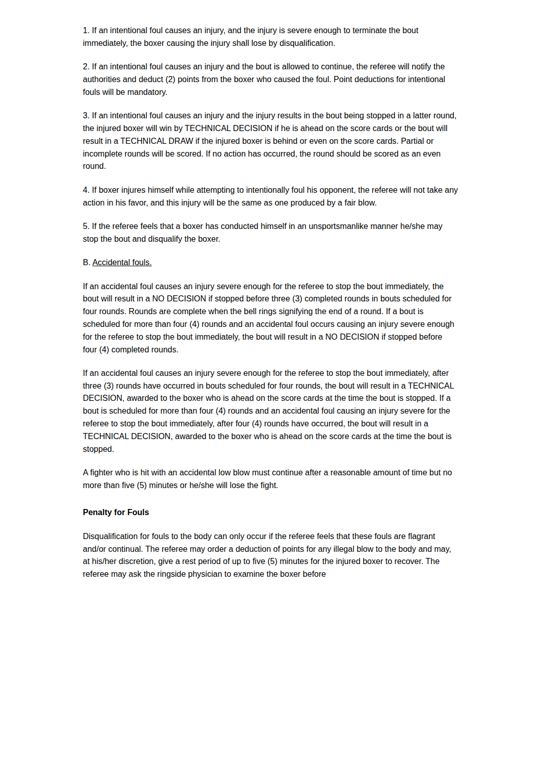1. If an intentional foul causes an injury, and the injury is severe enough to terminate the bout immediately, the boxer causing the injury shall lose by disqualification.
2. If an intentional foul causes an injury and the bout is allowed to continue, the referee will notify the authorities and deduct (2) points from the boxer who caused the foul. Point deductions for intentional fouls will be mandatory.
3. If an intentional foul causes an injury and the injury results in the bout being stopped in a latter round, the injured boxer will win by TECHNICAL DECISION if he is ahead on the score cards or the bout will result in a TECHNICAL DRAW if the injured boxer is behind or even on the score cards. Partial or incomplete rounds will be scored. If no action has occurred, the round should be scored as an even round.
4. If boxer injures himself while attempting to intentionally foul his opponent, the referee will not take any action in his favor, and this injury will be the same as one produced by a fair blow.
5. If the referee feels that a boxer has conducted himself in an unsportsmanlike manner he/she may stop the bout and disqualify the boxer.
B. Accidental fouls.
If an accidental foul causes an injury severe enough for the referee to stop the bout immediately, the bout will result in a NO DECISION if stopped before three (3) completed rounds in bouts scheduled for four rounds. Rounds are complete when the bell rings signifying the end of a round. If a bout is scheduled for more than four (4) rounds and an accidental foul occurs causing an injury severe enough for the referee to stop the bout immediately, the bout will result in a NO DECISION if stopped before four (4) completed rounds.
If an accidental foul causes an injury severe enough for the referee to stop the bout immediately, after three (3) rounds have occurred in bouts scheduled for four rounds, the bout will result in a TECHNICAL DECISION, awarded to the boxer who is ahead on the score cards at the time the bout is stopped. If a bout is scheduled for more than four (4) rounds and an accidental foul causing an injury severe for the referee to stop the bout immediately, after four (4) rounds have occurred, the bout will result in a TECHNICAL DECISION, awarded to the boxer who is ahead on the score cards at the time the bout is stopped.
A fighter who is hit with an accidental low blow must continue after a reasonable amount of time but no more than five (5) minutes or he/she will lose the fight.
Penalty for Fouls
Disqualification for fouls to the body can only occur if the referee feels that these fouls are flagrant and/or continual. The referee may order a deduction of points for any illegal blow to the body and may, at his/her discretion, give a rest period of up to five (5) minutes for the injured boxer to recover. The referee may ask the ringside physician to examine the boxer before